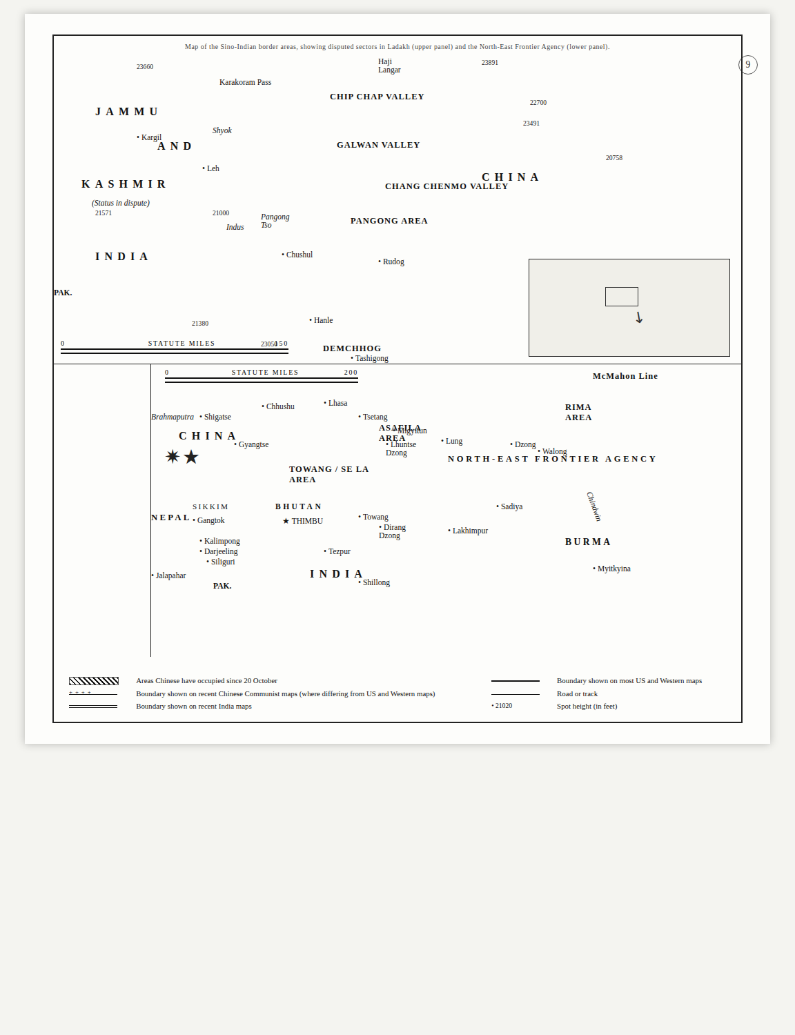9
Map of the Sino-Indian border areas, showing disputed sectors in Ladakh (upper panel) and the North-East Frontier Agency (lower panel).
23660 23891 22700 23491 20758 20970 21571 21000 21380 23050 Karakoram Pass Haji
Langar Jammu and Kashmir (Status in dispute) Kargil Shyok Leh Indus Pangong
Tso Chushul Rudog Hanle Tashigong India China PAK. CHIP CHAP VALLEY GALWAN VALLEY CHANG CHENMO VALLEY PANGONG AREA DEMCHHOG
0 STATUTE MILES 150
↘
✷ ★
0 STATUTE MILES 200
Brahmaputra Shigatse Chhushu Lhasa Tsetang Gyangtse Migyitun Lhuntse
Dzong Lung Dzong China ASAFILA
AREA RIMA
AREA TOWANG / SE LA
AREA McMahon Line NORTH-EAST FRONTIER AGENCY BHUTAN ★ THIMBU Nepal SIKKIM Gangtok Kalimpong Darjeeling Siliguri Jalapahar PAK. Towang Dirang
Dzong Tezpur Lakhimpur Sadiya Walong Shillong India Burma Chindwin Myitkyina
| | Areas Chinese have occupied since 20 October | | Boundary shown on most US and Western maps |
| | Boundary shown on recent Chinese Communist maps (where differing from US and Western maps) | | Road or track |
| | Boundary shown on recent India maps | • 21020 | Spot height (in feet) |